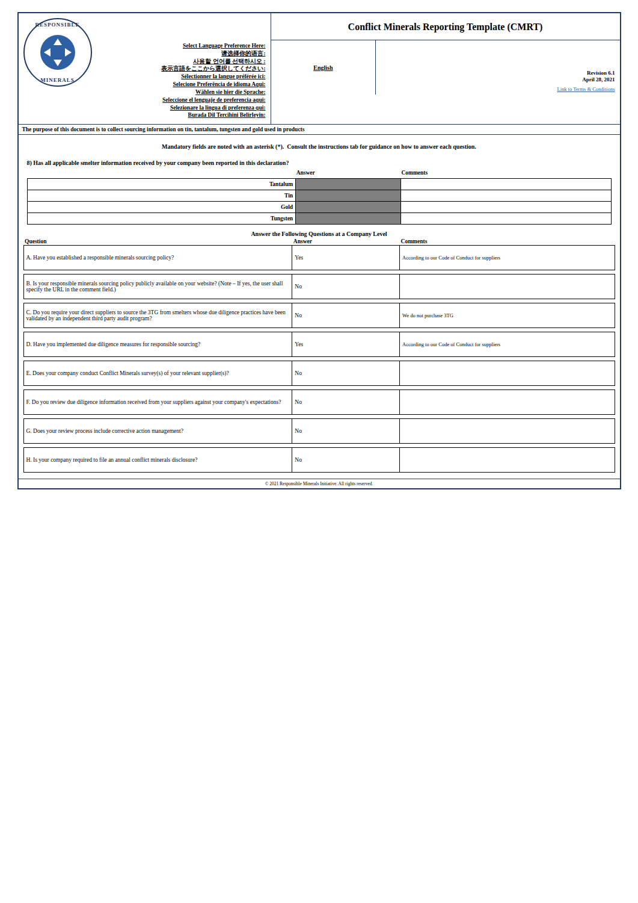RESPONSIBLE
MINERALS
Select Language Preference Here:
请选择你的语言:
사용할 언어를 선택하시오 :
表示言語をここから選択してください:
Sélectionner la langue préférée ici:
Selecione Preferência de idioma Aqui:
Wählen sie hier die Sprache:
Seleccione el lenguaje de preferencia aqui:
Selezionare la lingua di preferenza qui:
Burada Dil Tercihini Belirleyin:
Conflict Minerals Reporting Template (CMRT)
English
Revision 6.1
April 28, 2021
Link to Terms & Conditions
The purpose of this document is to collect sourcing information on tin, tantalum, tungsten and gold used in products
Mandatory fields are noted with an asterisk (*). Consult the instructions tab for guidance on how to answer each question.
8) Has all applicable smelter information received by your company been reported in this declaration?
| | Answer | Comments |
| Tantalum | | |
| Tin | | |
| Gold | | |
| Tungsten | | |
Answer the Following Questions at a Company Level
| Question | Answer | Comments |
| --- | --- | --- |
| A. Have you established a responsible minerals sourcing policy? | Yes | According to our Code of Conduct for suppliers |
| B. Is your responsible minerals sourcing policy publicly available on your website? (Note – If yes, the user shall specify the URL in the comment field.) | No | |
| C. Do you require your direct suppliers to source the 3TG from smelters whose due diligence practices have been validated by an independent third party audit program? | No | We do not purchase 3TG |
| D. Have you implemented due diligence measures for responsible sourcing? | Yes | According to our Code of Conduct for suppliers |
| E. Does your company conduct Conflict Minerals survey(s) of your relevant supplier(s)? | No | |
| F. Do you review due diligence information received from your suppliers against your company's expectations? | No | |
| G. Does your review process include corrective action management? | No | |
| H. Is your company required to file an annual conflict minerals disclosure? | No | |
© 2021 Responsible Minerals Initiative. All rights reserved.